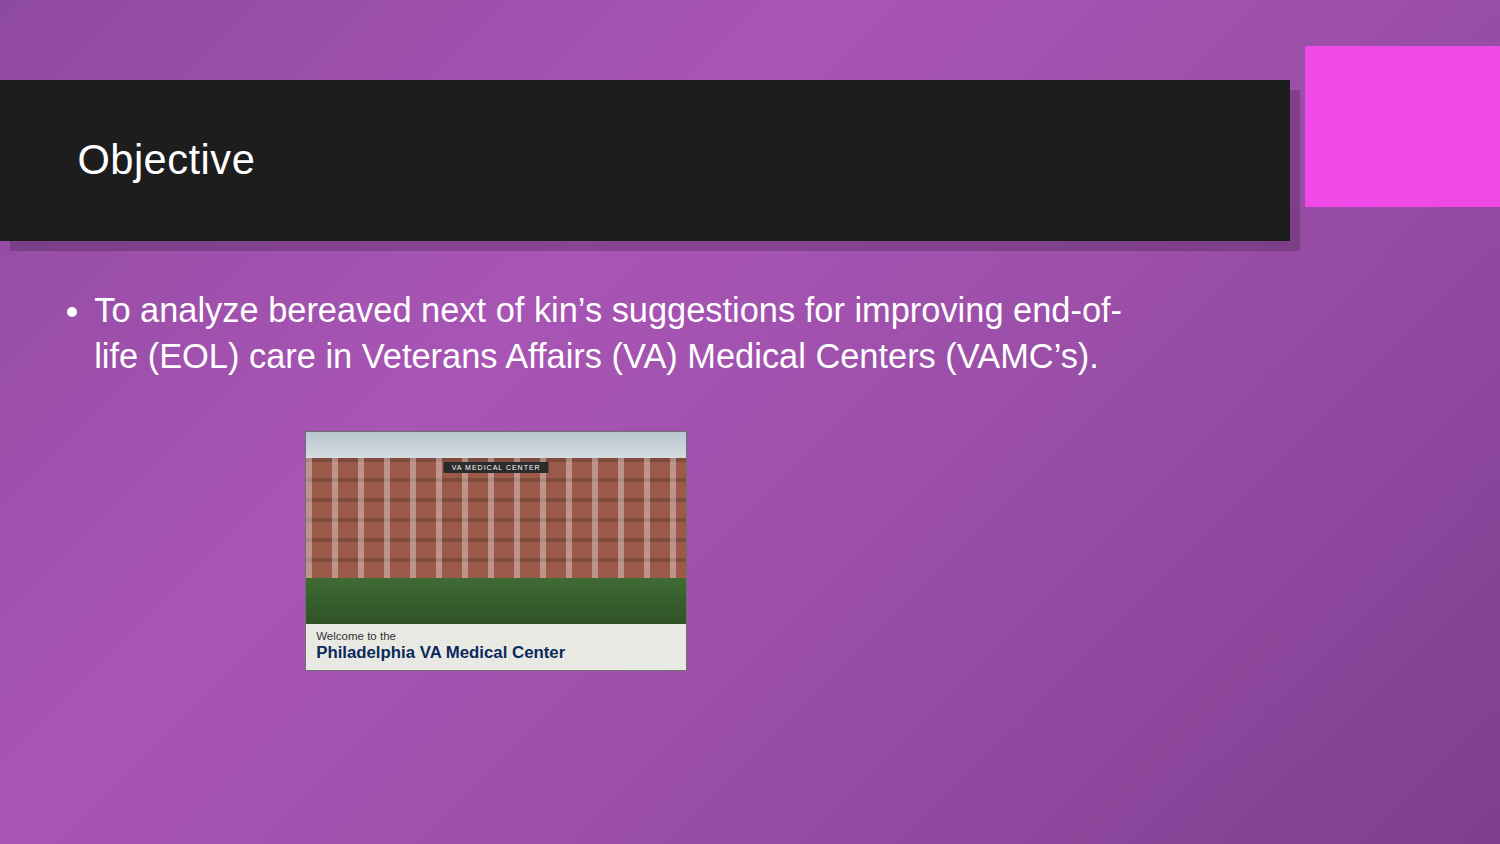Objective
To analyze bereaved next of kin’s suggestions for improving end-of-life (EOL) care in Veterans Affairs (VA) Medical Centers (VAMC’s).
VA MEDICAL CENTER
Welcome to the Philadelphia VA Medical Center